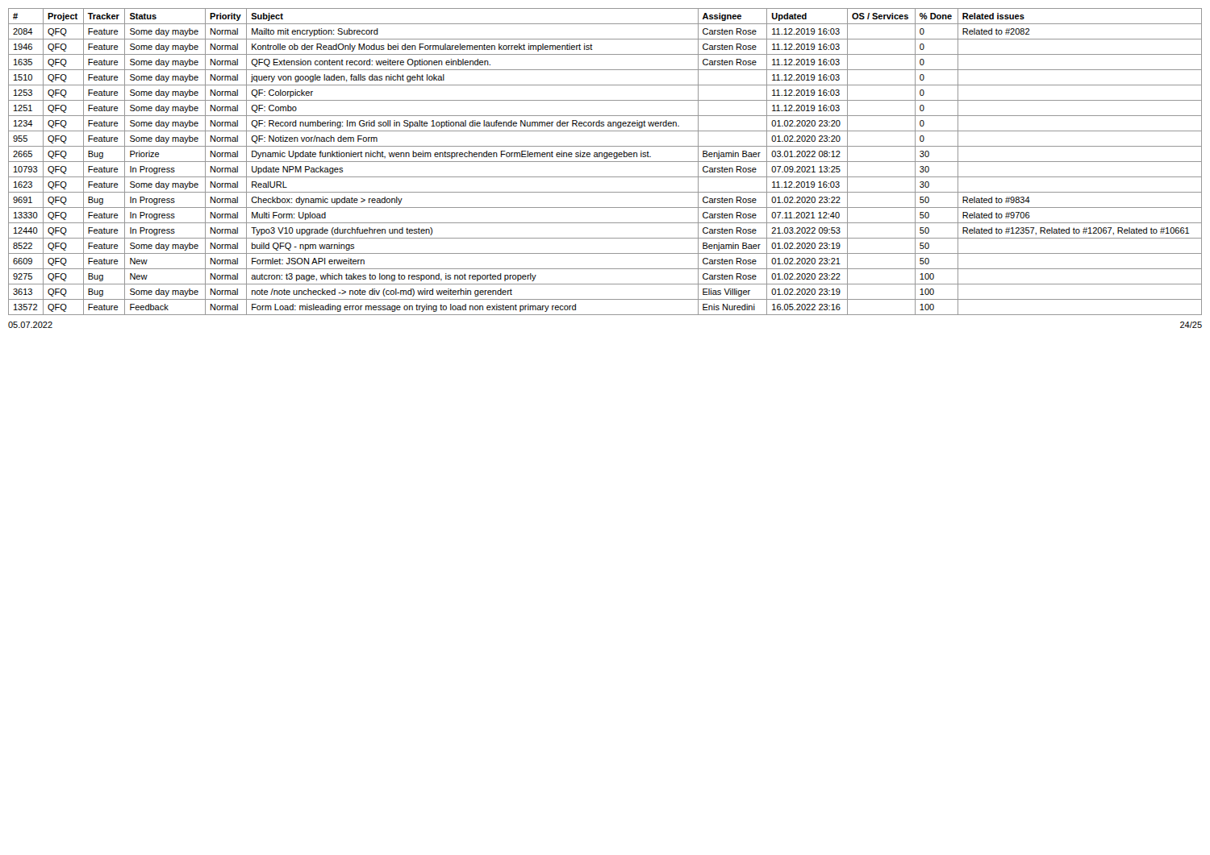| # | Project | Tracker | Status | Priority | Subject | Assignee | Updated | OS / Services | % Done | Related issues |
| --- | --- | --- | --- | --- | --- | --- | --- | --- | --- | --- |
| 2084 | QFQ | Feature | Some day maybe | Normal | Mailto mit encryption: Subrecord | Carsten Rose | 11.12.2019 16:03 | | 0 | Related to #2082 |
| 1946 | QFQ | Feature | Some day maybe | Normal | Kontrolle ob der ReadOnly Modus bei den Formularelementen korrekt implementiert ist | Carsten Rose | 11.12.2019 16:03 | | 0 | |
| 1635 | QFQ | Feature | Some day maybe | Normal | QFQ Extension content record: weitere Optionen einblenden. | Carsten Rose | 11.12.2019 16:03 | | 0 | |
| 1510 | QFQ | Feature | Some day maybe | Normal | jquery von google laden, falls das nicht geht lokal | | 11.12.2019 16:03 | | 0 | |
| 1253 | QFQ | Feature | Some day maybe | Normal | QF: Colorpicker | | 11.12.2019 16:03 | | 0 | |
| 1251 | QFQ | Feature | Some day maybe | Normal | QF: Combo | | 11.12.2019 16:03 | | 0 | |
| 1234 | QFQ | Feature | Some day maybe | Normal | QF: Record numbering: Im Grid soll in Spalte 1optional die laufende Nummer der Records angezeigt werden. | | 01.02.2020 23:20 | | 0 | |
| 955 | QFQ | Feature | Some day maybe | Normal | QF: Notizen vor/nach dem Form | | 01.02.2020 23:20 | | 0 | |
| 2665 | QFQ | Bug | Priorize | Normal | Dynamic Update funktioniert nicht, wenn beim entsprechenden FormElement eine size angegeben ist. | Benjamin Baer | 03.01.2022 08:12 | | 30 | |
| 10793 | QFQ | Feature | In Progress | Normal | Update NPM Packages | Carsten Rose | 07.09.2021 13:25 | | 30 | |
| 1623 | QFQ | Feature | Some day maybe | Normal | RealURL | | 11.12.2019 16:03 | | 30 | |
| 9691 | QFQ | Bug | In Progress | Normal | Checkbox: dynamic update > readonly | Carsten Rose | 01.02.2020 23:22 | | 50 | Related to #9834 |
| 13330 | QFQ | Feature | In Progress | Normal | Multi Form: Upload | Carsten Rose | 07.11.2021 12:40 | | 50 | Related to #9706 |
| 12440 | QFQ | Feature | In Progress | Normal | Typo3 V10 upgrade (durchfuehren und testen) | Carsten Rose | 21.03.2022 09:53 | | 50 | Related to #12357, Related to #12067, Related to #10661 |
| 8522 | QFQ | Feature | Some day maybe | Normal | build QFQ - npm warnings | Benjamin Baer | 01.02.2020 23:19 | | 50 | |
| 6609 | QFQ | Feature | New | Normal | Formlet: JSON API erweitern | Carsten Rose | 01.02.2020 23:21 | | 50 | |
| 9275 | QFQ | Bug | New | Normal | autcron: t3 page, which takes to long to respond, is not reported properly | Carsten Rose | 01.02.2020 23:22 | | 100 | |
| 3613 | QFQ | Bug | Some day maybe | Normal | note /note unchecked -> note div (col-md) wird weiterhin gerendert | Elias Villiger | 01.02.2020 23:19 | | 100 | |
| 13572 | QFQ | Feature | Feedback | Normal | Form Load: misleading error message on trying to load non existent primary record | Enis Nuredini | 16.05.2022 23:16 | | 100 | |
05.07.2022 24/25